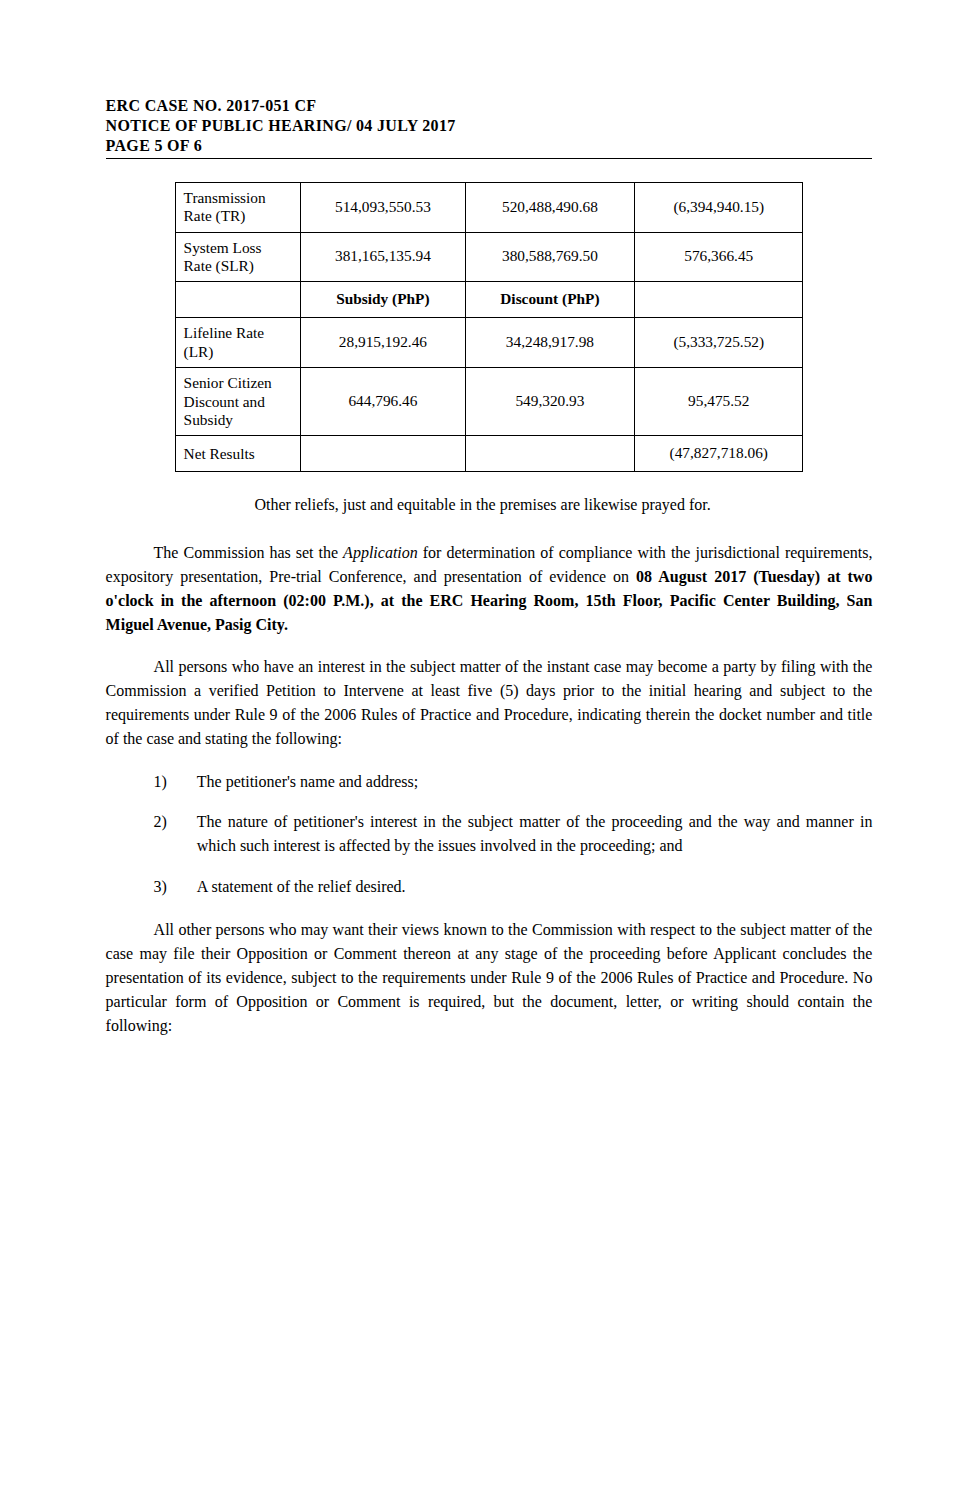ERC CASE NO. 2017-051 CF
NOTICE OF PUBLIC HEARING/ 04 JULY 2017
PAGE 5 OF 6
| Transmission Rate (TR) | 514,093,550.53 | 520,488,490.68 | (6,394,940.15) |
| System Loss Rate (SLR) | 381,165,135.94 | 380,588,769.50 | 576,366.45 |
| | Subsidy (PhP) | Discount (PhP) | |
| Lifeline Rate (LR) | 28,915,192.46 | 34,248,917.98 | (5,333,725.52) |
| Senior Citizen Discount and Subsidy | 644,796.46 | 549,320.93 | 95,475.52 |
| Net Results | | | (47,827,718.06) |
Other reliefs, just and equitable in the premises are likewise prayed for.
The Commission has set the Application for determination of compliance with the jurisdictional requirements, expository presentation, Pre-trial Conference, and presentation of evidence on 08 August 2017 (Tuesday) at two o'clock in the afternoon (02:00 P.M.), at the ERC Hearing Room, 15th Floor, Pacific Center Building, San Miguel Avenue, Pasig City.
All persons who have an interest in the subject matter of the instant case may become a party by filing with the Commission a verified Petition to Intervene at least five (5) days prior to the initial hearing and subject to the requirements under Rule 9 of the 2006 Rules of Practice and Procedure, indicating therein the docket number and title of the case and stating the following:
The petitioner's name and address;
The nature of petitioner's interest in the subject matter of the proceeding and the way and manner in which such interest is affected by the issues involved in the proceeding; and
A statement of the relief desired.
All other persons who may want their views known to the Commission with respect to the subject matter of the case may file their Opposition or Comment thereon at any stage of the proceeding before Applicant concludes the presentation of its evidence, subject to the requirements under Rule 9 of the 2006 Rules of Practice and Procedure. No particular form of Opposition or Comment is required, but the document, letter, or writing should contain the following: